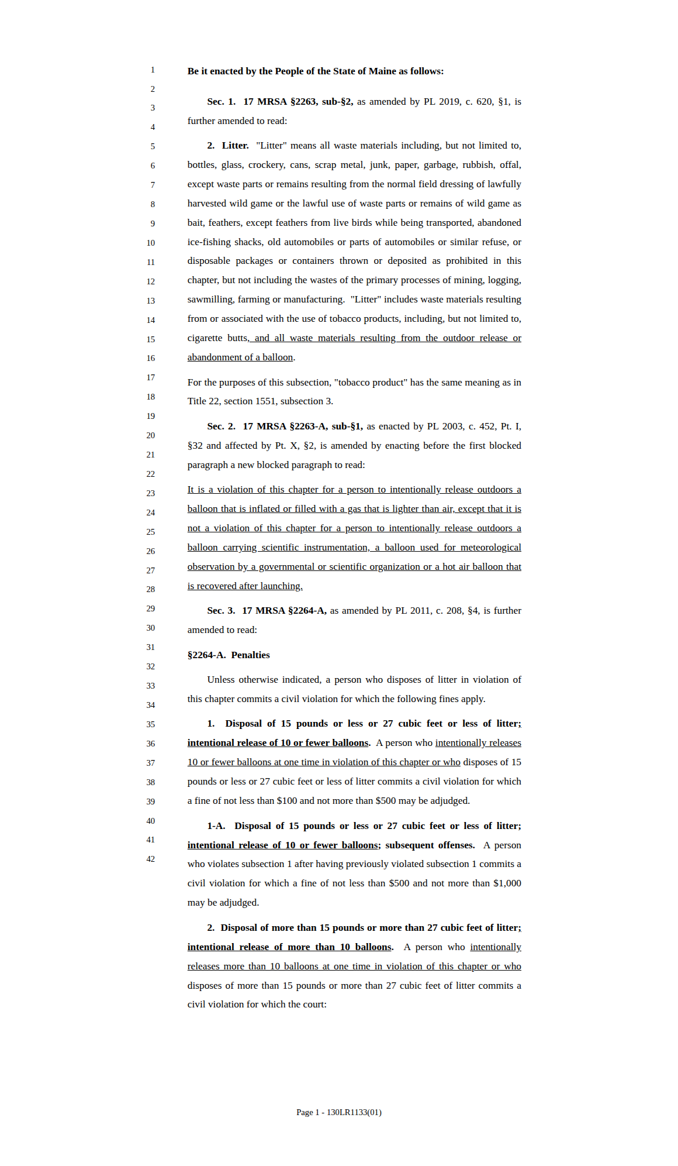Be it enacted by the People of the State of Maine as follows:
Sec. 1. 17 MRSA §2263, sub-§2, as amended by PL 2019, c. 620, §1, is further amended to read:
2. Litter. "Litter" means all waste materials including, but not limited to, bottles, glass, crockery, cans, scrap metal, junk, paper, garbage, rubbish, offal, except waste parts or remains resulting from the normal field dressing of lawfully harvested wild game or the lawful use of waste parts or remains of wild game as bait, feathers, except feathers from live birds while being transported, abandoned ice-fishing shacks, old automobiles or parts of automobiles or similar refuse, or disposable packages or containers thrown or deposited as prohibited in this chapter, but not including the wastes of the primary processes of mining, logging, sawmilling, farming or manufacturing. "Litter" includes waste materials resulting from or associated with the use of tobacco products, including, but not limited to, cigarette butts, and all waste materials resulting from the outdoor release or abandonment of a balloon.
For the purposes of this subsection, "tobacco product" has the same meaning as in Title 22, section 1551, subsection 3.
Sec. 2. 17 MRSA §2263-A, sub-§1, as enacted by PL 2003, c. 452, Pt. I, §32 and affected by Pt. X, §2, is amended by enacting before the first blocked paragraph a new blocked paragraph to read:
It is a violation of this chapter for a person to intentionally release outdoors a balloon that is inflated or filled with a gas that is lighter than air, except that it is not a violation of this chapter for a person to intentionally release outdoors a balloon carrying scientific instrumentation, a balloon used for meteorological observation by a governmental or scientific organization or a hot air balloon that is recovered after launching.
Sec. 3. 17 MRSA §2264-A, as amended by PL 2011, c. 208, §4, is further amended to read:
§2264-A. Penalties
Unless otherwise indicated, a person who disposes of litter in violation of this chapter commits a civil violation for which the following fines apply.
1. Disposal of 15 pounds or less or 27 cubic feet or less of litter; intentional release of 10 or fewer balloons. A person who intentionally releases 10 or fewer balloons at one time in violation of this chapter or who disposes of 15 pounds or less or 27 cubic feet or less of litter commits a civil violation for which a fine of not less than $100 and not more than $500 may be adjudged.
1-A. Disposal of 15 pounds or less or 27 cubic feet or less of litter; intentional release of 10 or fewer balloons; subsequent offenses. A person who violates subsection 1 after having previously violated subsection 1 commits a civil violation for which a fine of not less than $500 and not more than $1,000 may be adjudged.
2. Disposal of more than 15 pounds or more than 27 cubic feet of litter; intentional release of more than 10 balloons. A person who intentionally releases more than 10 balloons at one time in violation of this chapter or who disposes of more than 15 pounds or more than 27 cubic feet of litter commits a civil violation for which the court:
1
2
3
4
5
6
7
8
9
10
11
12
13
14
15
16
17
18
19
20
21
22
23
24
25
26
27
28
29
30
31
32
33
34
35
36
37
38
39
40
41
42
Page 1 - 130LR1133(01)